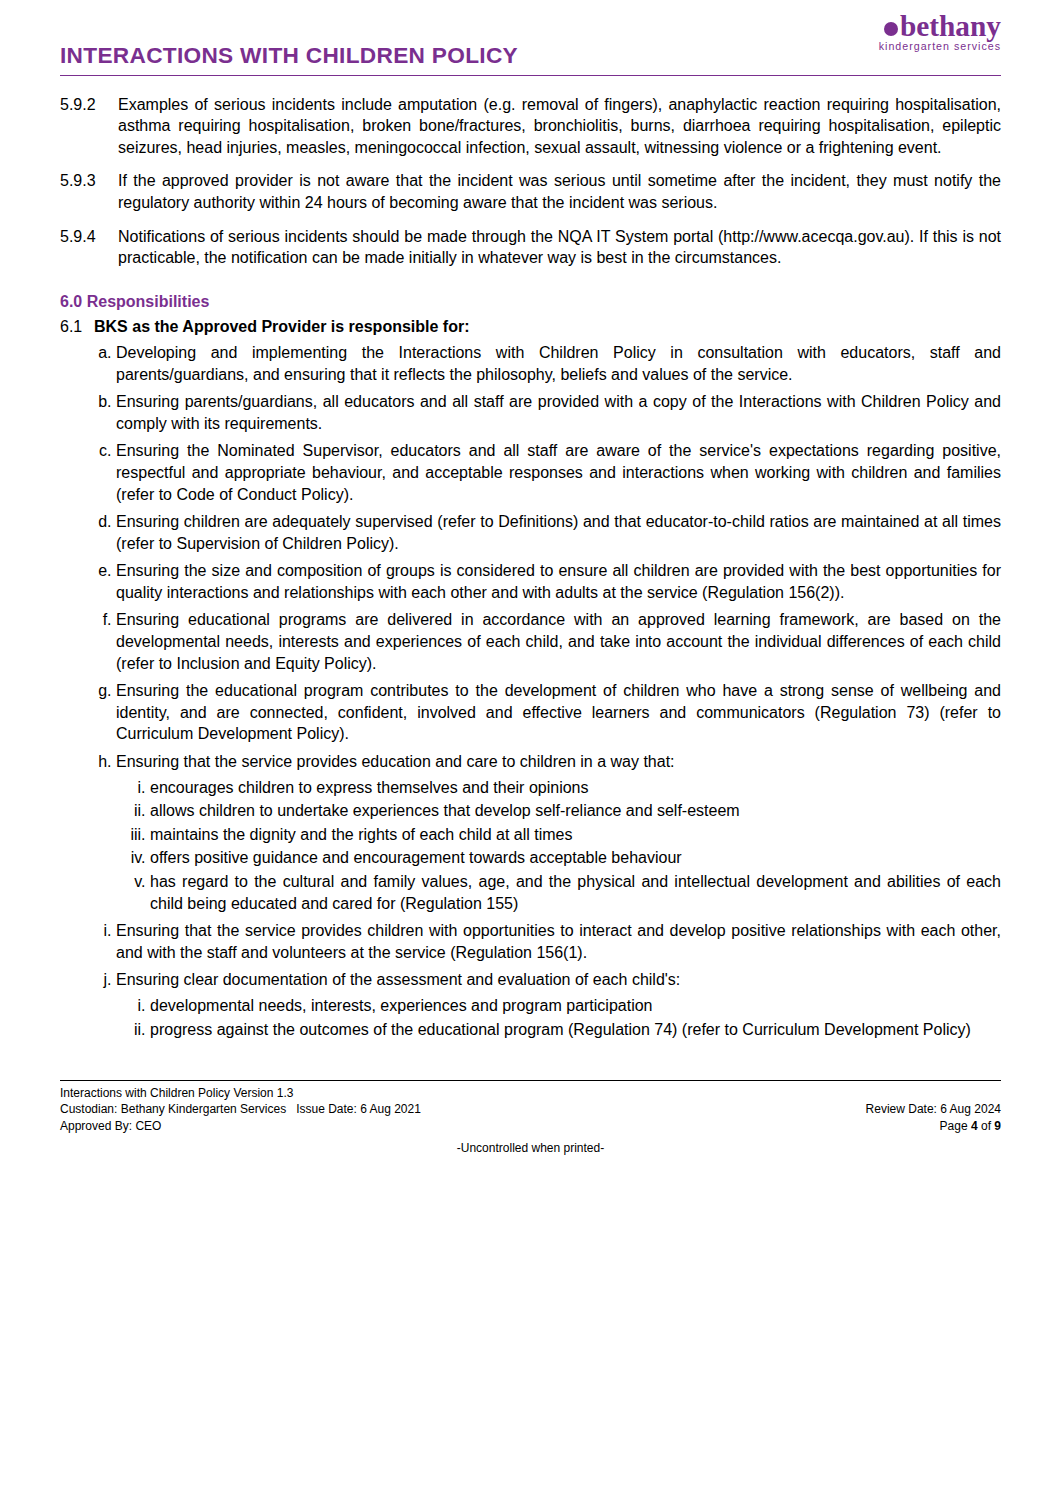bethany
kindergarten services
INTERACTIONS WITH CHILDREN POLICY
5.9.2
Examples of serious incidents include amputation (e.g. removal of fingers), anaphylactic reaction requiring hospitalisation, asthma requiring hospitalisation, broken bone/fractures, bronchiolitis, burns, diarrhoea requiring hospitalisation, epileptic seizures, head injuries, measles, meningococcal infection, sexual assault, witnessing violence or a frightening event.
5.9.3
If the approved provider is not aware that the incident was serious until sometime after the incident, they must notify the regulatory authority within 24 hours of becoming aware that the incident was serious.
5.9.4
Notifications of serious incidents should be made through the NQA IT System portal (http://www.acecqa.gov.au). If this is not practicable, the notification can be made initially in whatever way is best in the circumstances.
6.0 Responsibilities
6.1 BKS as the Approved Provider is responsible for:
Developing and implementing the Interactions with Children Policy in consultation with educators, staff and parents/guardians, and ensuring that it reflects the philosophy, beliefs and values of the service.
Ensuring parents/guardians, all educators and all staff are provided with a copy of the Interactions with Children Policy and comply with its requirements.
Ensuring the Nominated Supervisor, educators and all staff are aware of the service's expectations regarding positive, respectful and appropriate behaviour, and acceptable responses and interactions when working with children and families (refer to Code of Conduct Policy).
Ensuring children are adequately supervised (refer to Definitions) and that educator-to-child ratios are maintained at all times (refer to Supervision of Children Policy).
Ensuring the size and composition of groups is considered to ensure all children are provided with the best opportunities for quality interactions and relationships with each other and with adults at the service (Regulation 156(2)).
Ensuring educational programs are delivered in accordance with an approved learning framework, are based on the developmental needs, interests and experiences of each child, and take into account the individual differences of each child (refer to Inclusion and Equity Policy).
Ensuring the educational program contributes to the development of children who have a strong sense of wellbeing and identity, and are connected, confident, involved and effective learners and communicators (Regulation 73) (refer to Curriculum Development Policy).
Ensuring that the service provides education and care to children in a way that:
encourages children to express themselves and their opinions
allows children to undertake experiences that develop self-reliance and self-esteem
maintains the dignity and the rights of each child at all times
offers positive guidance and encouragement towards acceptable behaviour
has regard to the cultural and family values, age, and the physical and intellectual development and abilities of each child being educated and cared for (Regulation 155)
Ensuring that the service provides children with opportunities to interact and develop positive relationships with each other, and with the staff and volunteers at the service (Regulation 156(1).
Ensuring clear documentation of the assessment and evaluation of each child's:
developmental needs, interests, experiences and program participation
progress against the outcomes of the educational program (Regulation 74) (refer to Curriculum Development Policy)
Interactions with Children Policy Version 1.3
Custodian: Bethany Kindergarten Services Issue Date: 6 Aug 2021
Review Date: 6 Aug 2024
Approved By: CEO
Page 4 of 9
-Uncontrolled when printed-